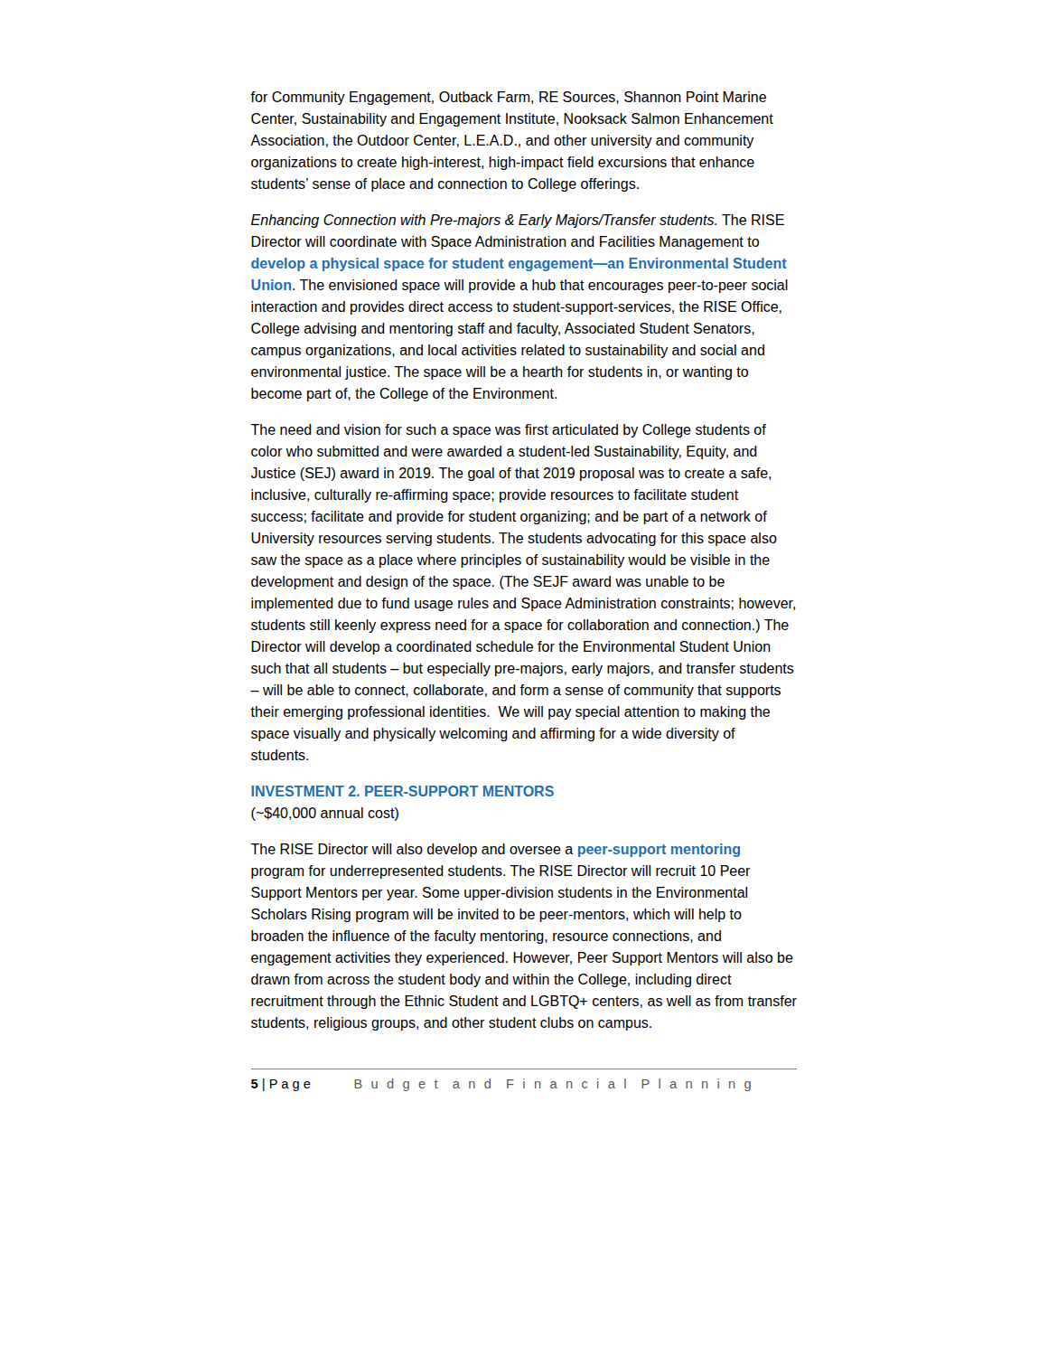for Community Engagement, Outback Farm, RE Sources, Shannon Point Marine Center, Sustainability and Engagement Institute, Nooksack Salmon Enhancement Association, the Outdoor Center, L.E.A.D., and other university and community organizations to create high-interest, high-impact field excursions that enhance students’ sense of place and connection to College offerings.
Enhancing Connection with Pre-majors & Early Majors/Transfer students. The RISE Director will coordinate with Space Administration and Facilities Management to develop a physical space for student engagement—an Environmental Student Union. The envisioned space will provide a hub that encourages peer-to-peer social interaction and provides direct access to student-support-services, the RISE Office, College advising and mentoring staff and faculty, Associated Student Senators, campus organizations, and local activities related to sustainability and social and environmental justice. The space will be a hearth for students in, or wanting to become part of, the College of the Environment.
The need and vision for such a space was first articulated by College students of color who submitted and were awarded a student-led Sustainability, Equity, and Justice (SEJ) award in 2019. The goal of that 2019 proposal was to create a safe, inclusive, culturally re-affirming space; provide resources to facilitate student success; facilitate and provide for student organizing; and be part of a network of University resources serving students. The students advocating for this space also saw the space as a place where principles of sustainability would be visible in the development and design of the space. (The SEJF award was unable to be implemented due to fund usage rules and Space Administration constraints; however, students still keenly express need for a space for collaboration and connection.) The Director will develop a coordinated schedule for the Environmental Student Union such that all students – but especially pre-majors, early majors, and transfer students – will be able to connect, collaborate, and form a sense of community that supports their emerging professional identities. We will pay special attention to making the space visually and physically welcoming and affirming for a wide diversity of students.
INVESTMENT 2. PEER-SUPPORT MENTORS
(~$40,000 annual cost)
The RISE Director will also develop and oversee a peer-support mentoring program for underrepresented students. The RISE Director will recruit 10 Peer Support Mentors per year. Some upper-division students in the Environmental Scholars Rising program will be invited to be peer-mentors, which will help to broaden the influence of the faculty mentoring, resource connections, and engagement activities they experienced. However, Peer Support Mentors will also be drawn from across the student body and within the College, including direct recruitment through the Ethnic Student and LGBTQ+ centers, as well as from transfer students, religious groups, and other student clubs on campus.
5 | P a g e
B u d g e t a n d F i n a n c i a l P l a n n i n g